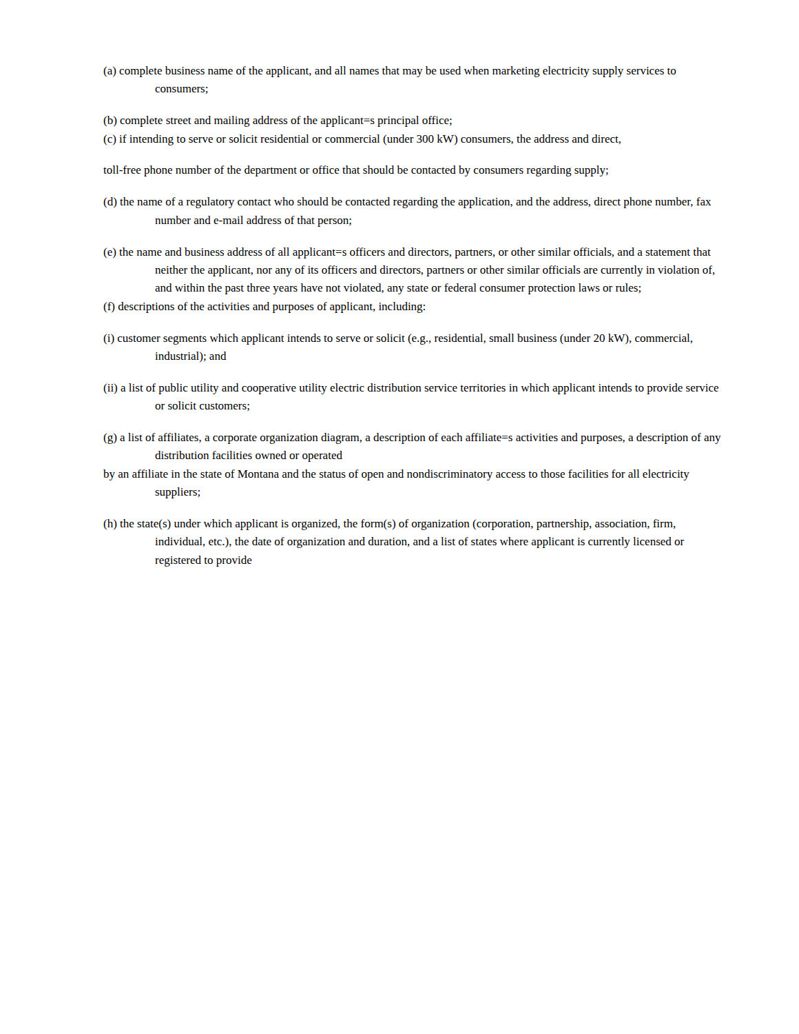(a) complete business name of the applicant, and all names that may be used when marketing electricity supply services to consumers;
(b) complete street and mailing address of the applicant=s principal office;
(c) if intending to serve or solicit residential or commercial (under 300 kW) consumers, the address and direct,
toll-free phone number of the department or office that should be contacted by consumers regarding supply;
(d) the name of a regulatory contact who should be contacted regarding the application, and the address, direct phone number, fax number and e-mail address of that person;
(e) the name and business address of all applicant=s officers and directors, partners, or other similar officials, and a statement that neither the applicant, nor any of its officers and directors, partners or other similar officials are currently in violation of, and within the past three years have not violated, any state or federal consumer protection laws or rules;
(f) descriptions of the activities and purposes of applicant, including:
(i) customer segments which applicant intends to serve or solicit (e.g., residential, small business (under 20 kW), commercial, industrial); and
(ii) a list of public utility and cooperative utility electric distribution service territories in which applicant intends to provide service or solicit customers;
(g) a list of affiliates, a corporate organization diagram, a description of each affiliate=s activities and purposes, a description of any distribution facilities owned or operated
by an affiliate in the state of Montana and the status of open and nondiscriminatory access to those facilities for all electricity suppliers;
(h) the state(s) under which applicant is organized, the form(s) of organization (corporation, partnership, association, firm, individual, etc.), the date of organization and duration, and a list of states where applicant is currently licensed or registered to provide